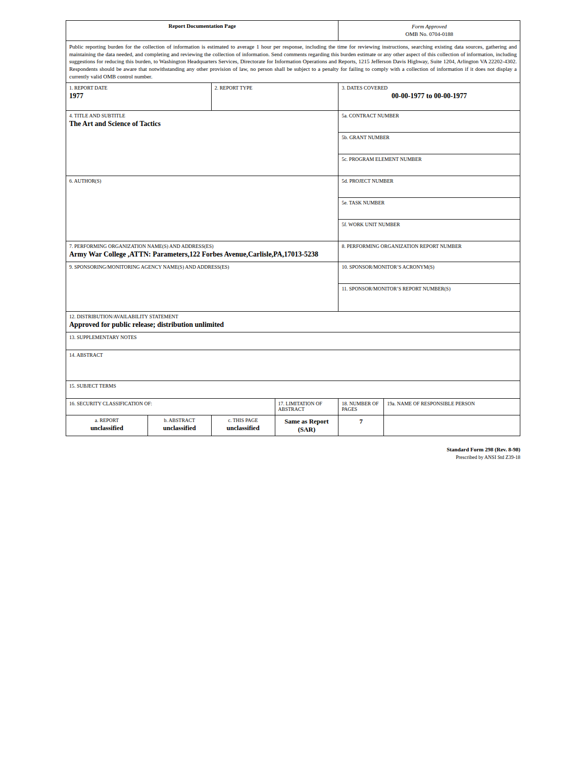| Report Documentation Page | Form Approved OMB No. 0704-0188 |
| Public reporting burden for the collection of information is estimated to average 1 hour per response, including the time for reviewing instructions, searching existing data sources, gathering and maintaining the data needed, and completing and reviewing the collection of information. Send comments regarding this burden estimate or any other aspect of this collection of information, including suggestions for reducing this burden, to Washington Headquarters Services, Directorate for Information Operations and Reports, 1215 Jefferson Davis Highway, Suite 1204, Arlington VA 22202-4302. Respondents should be aware that notwithstanding any other provision of law, no person shall be subject to a penalty for failing to comply with a collection of information if it does not display a currently valid OMB control number. |
| 1. REPORT DATE 1977 | 2. REPORT TYPE | 3. DATES COVERED 00-00-1977 to 00-00-1977 |
| 4. TITLE AND SUBTITLE The Art and Science of Tactics | 5a. CONTRACT NUMBER |
| 5b. GRANT NUMBER |
| 5c. PROGRAM ELEMENT NUMBER |
| 6. AUTHOR(S) | 5d. PROJECT NUMBER |
| 5e. TASK NUMBER |
| 5f. WORK UNIT NUMBER |
| 7. PERFORMING ORGANIZATION NAME(S) AND ADDRESS(ES) Army War College ,ATTN: Parameters,122 Forbes Avenue,Carlisle,PA,17013-5238 | 8. PERFORMING ORGANIZATION REPORT NUMBER |
| 9. SPONSORING/MONITORING AGENCY NAME(S) AND ADDRESS(ES) | 10. SPONSOR/MONITOR’S ACRONYM(S) |
| 11. SPONSOR/MONITOR’S REPORT NUMBER(S) |
| 12. DISTRIBUTION/AVAILABILITY STATEMENT Approved for public release; distribution unlimited |
| 13. SUPPLEMENTARY NOTES |
| 14. ABSTRACT |
| 15. SUBJECT TERMS |
| 16. SECURITY CLASSIFICATION OF: | 17. LIMITATION OF ABSTRACT | 18. NUMBER OF PAGES | 19a. NAME OF RESPONSIBLE PERSON |
| a. REPORT unclassified | b. ABSTRACT unclassified | c. THIS PAGE unclassified | Same as Report (SAR) | 7 | |
Standard Form 298 (Rev. 8-98)
Prescribed by ANSI Std Z39-18